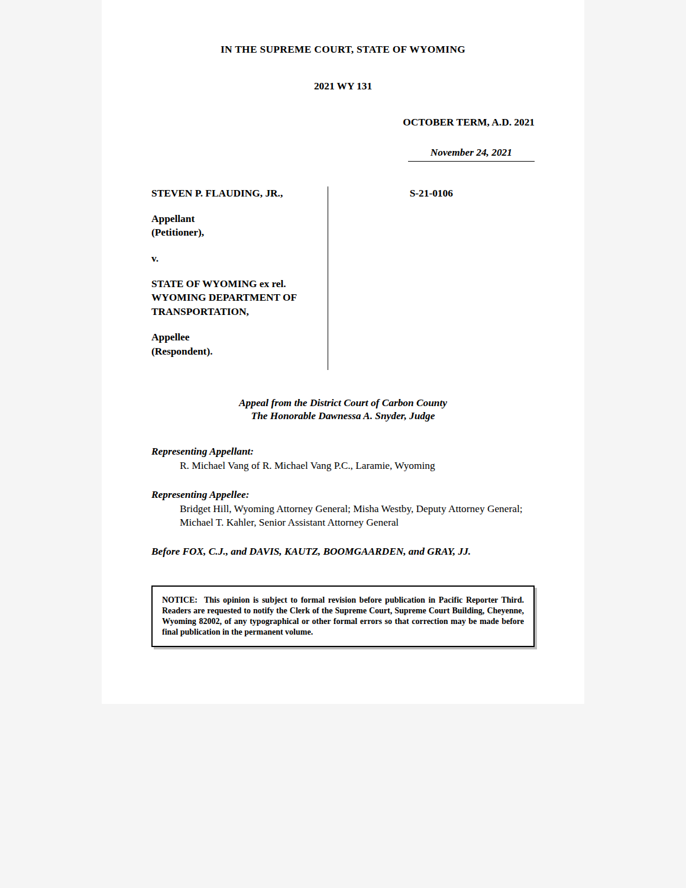IN THE SUPREME COURT, STATE OF WYOMING
2021 WY 131
OCTOBER TERM, A.D. 2021
November 24, 2021
| STEVEN P. FLAUDING, JR., Appellant (Petitioner), v. STATE OF WYOMING ex rel. WYOMING DEPARTMENT OF TRANSPORTATION, Appellee (Respondent). | S-21-0106 |
Appeal from the District Court of Carbon County
The Honorable Dawnessa A. Snyder, Judge
Representing Appellant:
R. Michael Vang of R. Michael Vang P.C., Laramie, Wyoming
Representing Appellee:
Bridget Hill, Wyoming Attorney General; Misha Westby, Deputy Attorney General; Michael T. Kahler, Senior Assistant Attorney General
Before FOX, C.J., and DAVIS, KAUTZ, BOOMGAARDEN, and GRAY, JJ.
NOTICE: This opinion is subject to formal revision before publication in Pacific Reporter Third. Readers are requested to notify the Clerk of the Supreme Court, Supreme Court Building, Cheyenne, Wyoming 82002, of any typographical or other formal errors so that correction may be made before final publication in the permanent volume.